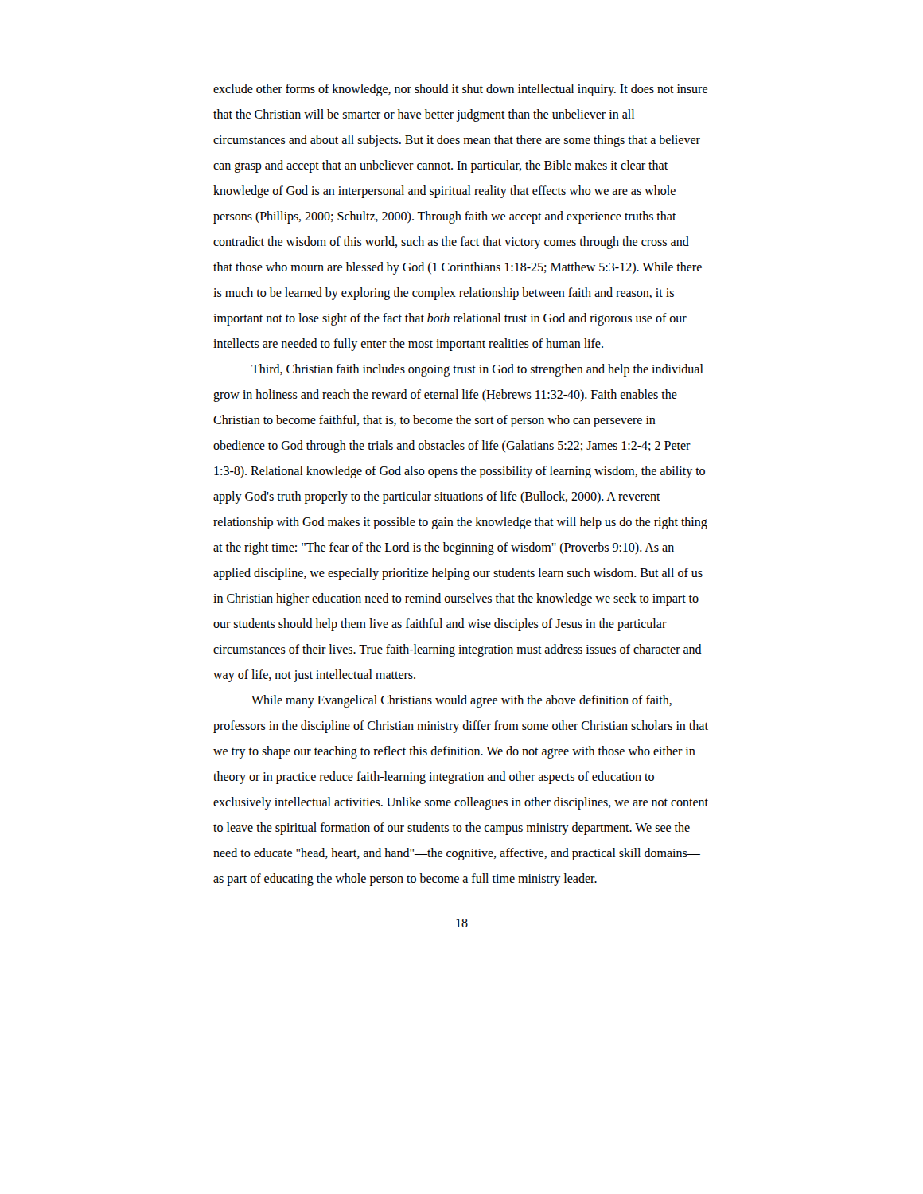exclude other forms of knowledge, nor should it shut down intellectual inquiry. It does not insure that the Christian will be smarter or have better judgment than the unbeliever in all circumstances and about all subjects. But it does mean that there are some things that a believer can grasp and accept that an unbeliever cannot. In particular, the Bible makes it clear that knowledge of God is an interpersonal and spiritual reality that effects who we are as whole persons (Phillips, 2000; Schultz, 2000). Through faith we accept and experience truths that contradict the wisdom of this world, such as the fact that victory comes through the cross and that those who mourn are blessed by God (1 Corinthians 1:18-25; Matthew 5:3-12). While there is much to be learned by exploring the complex relationship between faith and reason, it is important not to lose sight of the fact that both relational trust in God and rigorous use of our intellects are needed to fully enter the most important realities of human life.
Third, Christian faith includes ongoing trust in God to strengthen and help the individual grow in holiness and reach the reward of eternal life (Hebrews 11:32-40). Faith enables the Christian to become faithful, that is, to become the sort of person who can persevere in obedience to God through the trials and obstacles of life (Galatians 5:22; James 1:2-4; 2 Peter 1:3-8). Relational knowledge of God also opens the possibility of learning wisdom, the ability to apply God's truth properly to the particular situations of life (Bullock, 2000). A reverent relationship with God makes it possible to gain the knowledge that will help us do the right thing at the right time: "The fear of the Lord is the beginning of wisdom" (Proverbs 9:10). As an applied discipline, we especially prioritize helping our students learn such wisdom. But all of us in Christian higher education need to remind ourselves that the knowledge we seek to impart to our students should help them live as faithful and wise disciples of Jesus in the particular circumstances of their lives. True faith-learning integration must address issues of character and way of life, not just intellectual matters.
While many Evangelical Christians would agree with the above definition of faith, professors in the discipline of Christian ministry differ from some other Christian scholars in that we try to shape our teaching to reflect this definition. We do not agree with those who either in theory or in practice reduce faith-learning integration and other aspects of education to exclusively intellectual activities. Unlike some colleagues in other disciplines, we are not content to leave the spiritual formation of our students to the campus ministry department. We see the need to educate "head, heart, and hand"—the cognitive, affective, and practical skill domains—as part of educating the whole person to become a full time ministry leader.
18